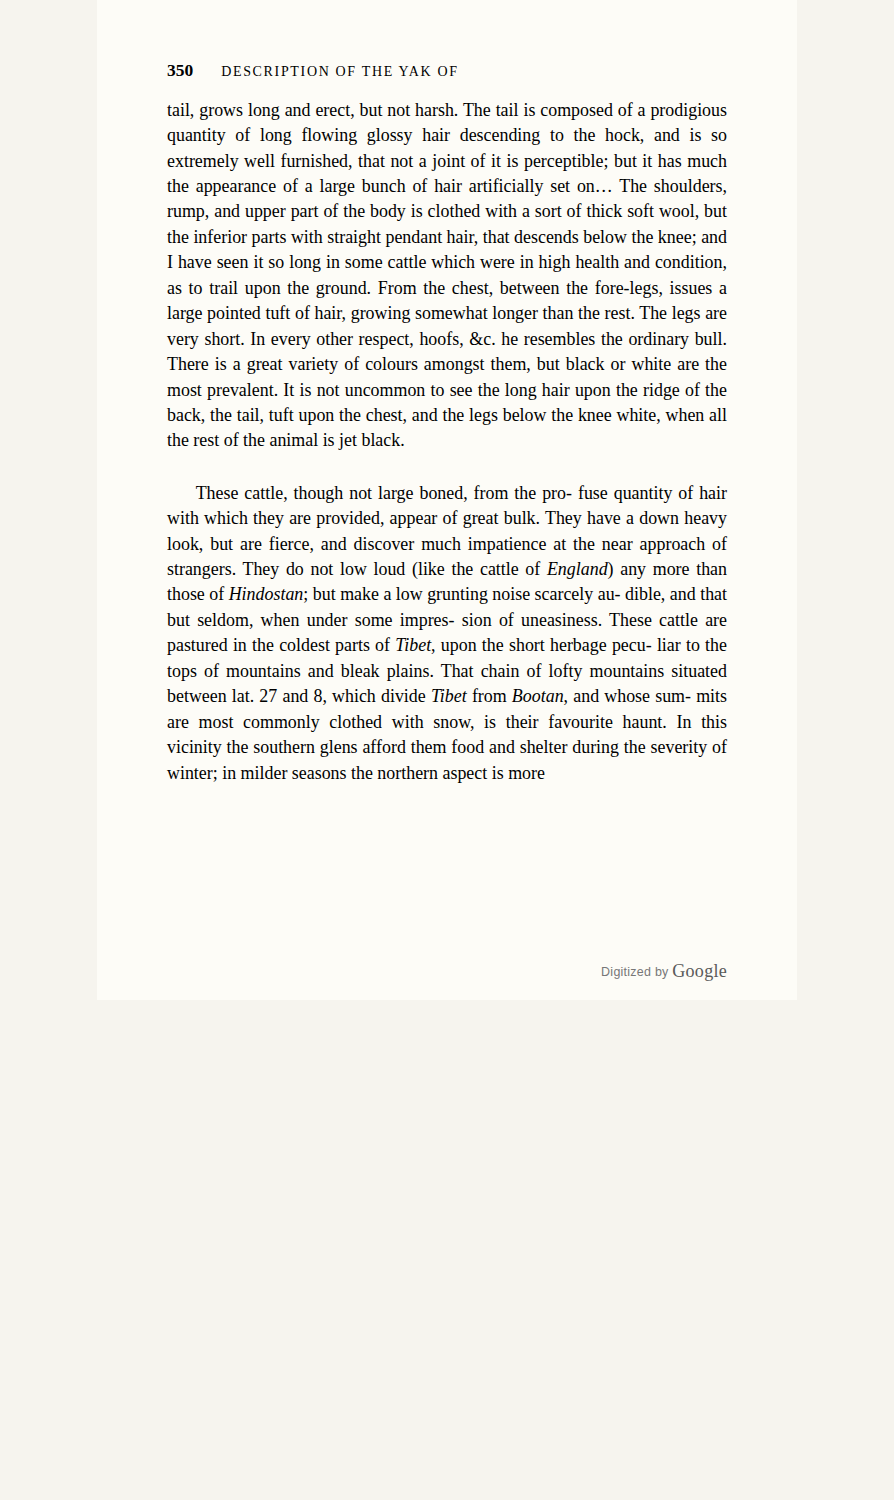350 Description of the Yak of
tail, grows long and erect, but not harsh. The tail is composed of a prodigious quantity of long flowing glossy hair descending to the hock, and is so extremely well furnished, that not a joint of it is perceptible; but it has much the appearance of a large bunch of hair artificially set on… The shoulders, rump, and upper part of the body is clothed with a sort of thick soft wool, but the inferior parts with straight pendant hair, that descends below the knee; and I have seen it so long in some cattle which were in high health and condition, as to trail upon the ground. From the chest, between the fore-legs, issues a large pointed tuft of hair, growing somewhat longer than the rest. The legs are very short. In every other respect, hoofs, &c. he resembles the ordinary bull. There is a great variety of colours amongst them, but black or white are the most prevalent. It is not uncommon to see the long hair upon the ridge of the back, the tail, tuft upon the chest, and the legs below the knee white, when all the rest of the animal is jet black.
These cattle, though not large boned, from the pro‑ fuse quantity of hair with which they are provided, appear of great bulk. They have a down heavy look, but are fierce, and discover much impatience at the near approach of strangers. They do not low loud (like the cattle of England) any more than those of Hindostan; but make a low grunting noise scarcely au‑ dible, and that but seldom, when under some impres‑ sion of uneasiness. These cattle are pastured in the coldest parts of Tibet, upon the short herbage pecu‑ liar to the tops of mountains and bleak plains. That chain of lofty mountains situated between lat. 27 and 8, which divide Tibet from Bootan, and whose sum‑ mits are most commonly clothed with snow, is their favourite haunt. In this vicinity the southern glens afford them food and shelter during the severity of winter; in milder seasons the northern aspect is more
Digitized by Google